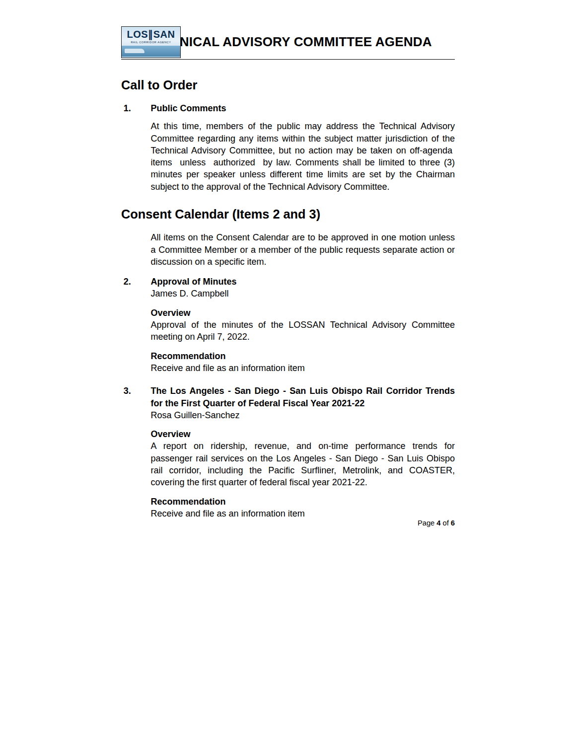LOS∥SAN
RAIL CORRIDOR AGENCY
SURFLINER
TECHNICAL ADVISORY COMMITTEE AGENDA
Call to Order
1.
Public Comments
At this time, members of the public may address the Technical Advisory Committee regarding any items within the subject matter jurisdiction of the Technical Advisory Committee, but no action may be taken on off-agenda items unless authorized by law. Comments shall be limited to three (3) minutes per speaker unless different time limits are set by the Chairman subject to the approval of the Technical Advisory Committee.
Consent Calendar (Items 2 and 3)
All items on the Consent Calendar are to be approved in one motion unless a Committee Member or a member of the public requests separate action or discussion on a specific item.
2.
Approval of Minutes
James D. Campbell
Overview
Approval of the minutes of the LOSSAN Technical Advisory Committee meeting on April 7, 2022.
Recommendation
Receive and file as an information item
3.
The Los Angeles - San Diego - San Luis Obispo Rail Corridor Trends for the First Quarter of Federal Fiscal Year 2021-22
Rosa Guillen-Sanchez
Overview
A report on ridership, revenue, and on-time performance trends for passenger rail services on the Los Angeles - San Diego - San Luis Obispo rail corridor, including the Pacific Surfliner, Metrolink, and COASTER, covering the first quarter of federal fiscal year 2021-22.
Recommendation
Receive and file as an information item
Page 4 of 6